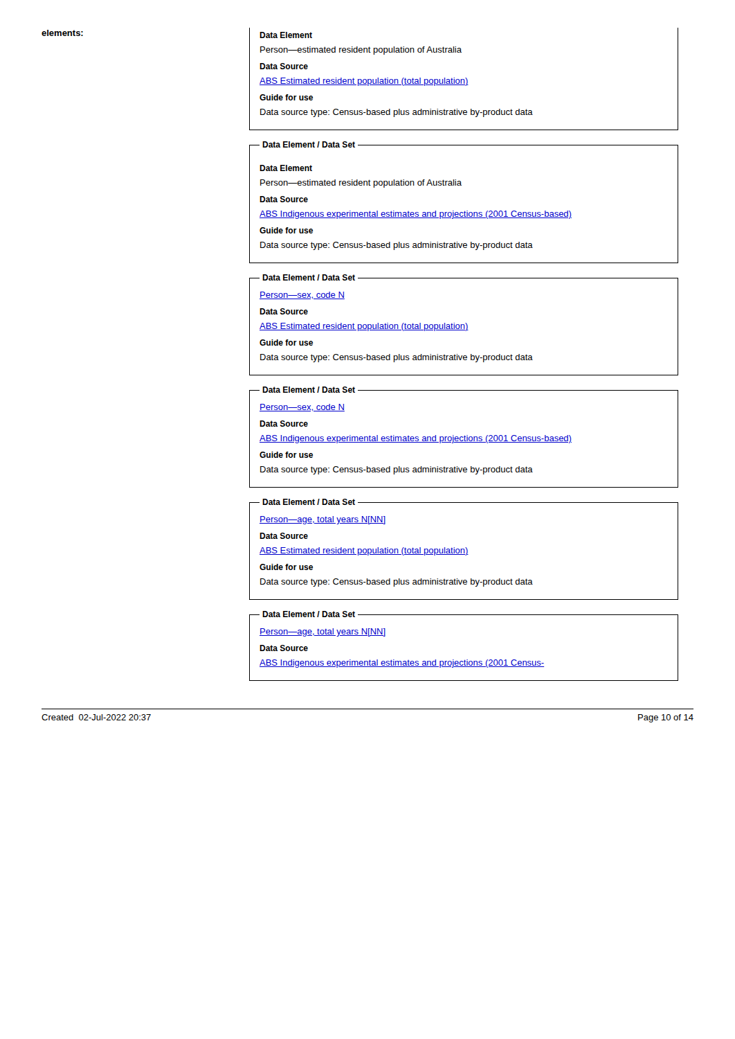elements:
Data Element
Person—estimated resident population of Australia
Data Source
ABS Estimated resident population (total population)
Guide for use
Data source type: Census-based plus administrative by-product data
Data Element / Data Set
Data Element
Person—estimated resident population of Australia
Data Source
ABS Indigenous experimental estimates and projections (2001 Census-based)
Guide for use
Data source type: Census-based plus administrative by-product data
Data Element / Data Set
Person—sex, code N
Data Source
ABS Estimated resident population (total population)
Guide for use
Data source type: Census-based plus administrative by-product data
Data Element / Data Set
Person—sex, code N
Data Source
ABS Indigenous experimental estimates and projections (2001 Census-based)
Guide for use
Data source type: Census-based plus administrative by-product data
Data Element / Data Set
Person—age, total years N[NN]
Data Source
ABS Estimated resident population (total population)
Guide for use
Data source type: Census-based plus administrative by-product data
Data Element / Data Set
Person—age, total years N[NN]
Data Source
ABS Indigenous experimental estimates and projections (2001 Census-
Created 02-Jul-2022 20:37 Page 10 of 14